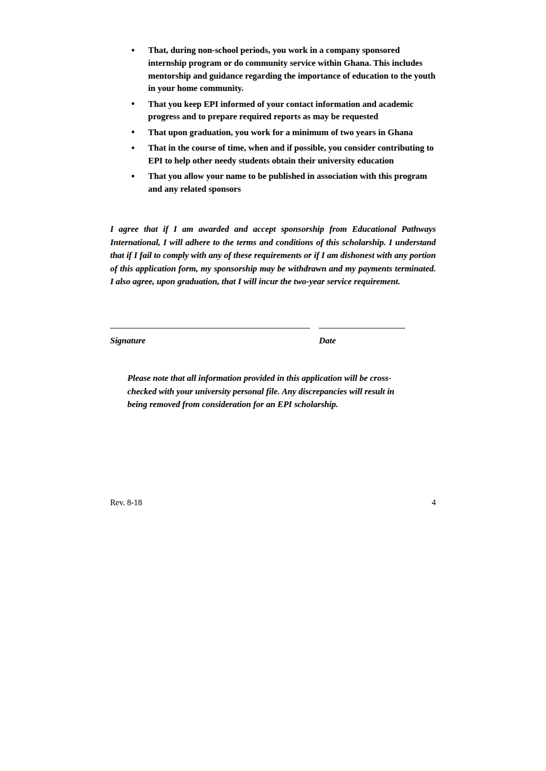That, during non-school periods, you work in a company sponsored internship program or do community service within Ghana. This includes mentorship and guidance regarding the importance of education to the youth in your home community.
That you keep EPI informed of your contact information and academic progress and to prepare required reports as may be requested
That upon graduation, you work for a minimum of two years in Ghana
That in the course of time, when and if possible, you consider contributing to EPI to help other needy students obtain their university education
That you allow your name to be published in association with this program and any related sponsors
I agree that if I am awarded and accept sponsorship from Educational Pathways International, I will adhere to the terms and conditions of this scholarship. I understand that if I fail to comply with any of these requirements or if I am dishonest with any portion of this application form, my sponsorship may be withdrawn and my payments terminated. I also agree, upon graduation, that I will incur the two-year service requirement.
Signature Date
Please note that all information provided in this application will be cross-checked with your university personal file. Any discrepancies will result in being removed from consideration for an EPI scholarship.
Rev. 8-18 4